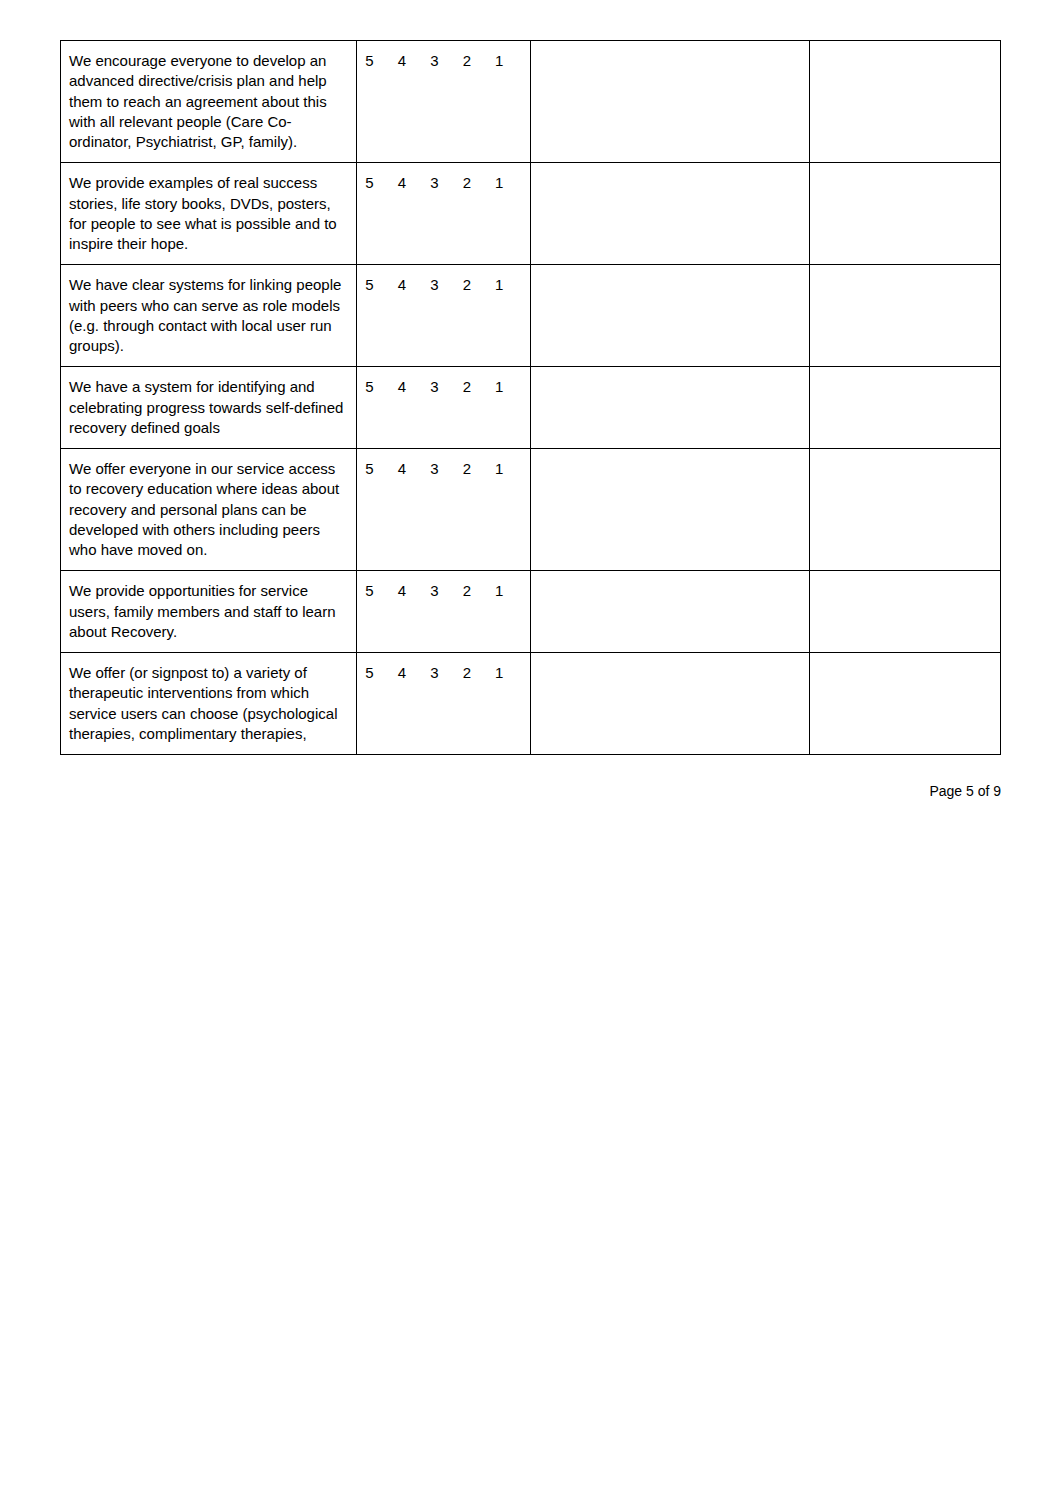| We encourage everyone to develop an advanced directive/crisis plan and help them to reach an agreement about this with all relevant people (Care Co-ordinator, Psychiatrist, GP, family). | 5 4 3 2 1 | | |
| We provide examples of real success stories, life story books, DVDs, posters, for people to see what is possible and to inspire their hope. | 5 4 3 2 1 | | |
| We have clear systems for linking people with peers who can serve as role models (e.g. through contact with local user run groups). | 5 4 3 2 1 | | |
| We have a system for identifying and celebrating progress towards self-defined recovery defined goals | 5 4 3 2 1 | | |
| We offer everyone in our service access to recovery education where ideas about recovery and personal plans can be developed with others including peers who have moved on. | 5 4 3 2 1 | | |
| We provide opportunities for service users, family members and staff to learn about Recovery. | 5 4 3 2 1 | | |
| We offer (or signpost to) a variety of therapeutic interventions from which service users can choose (psychological therapies, complimentary therapies, | 5 4 3 2 1 | | |
Page 5 of 9